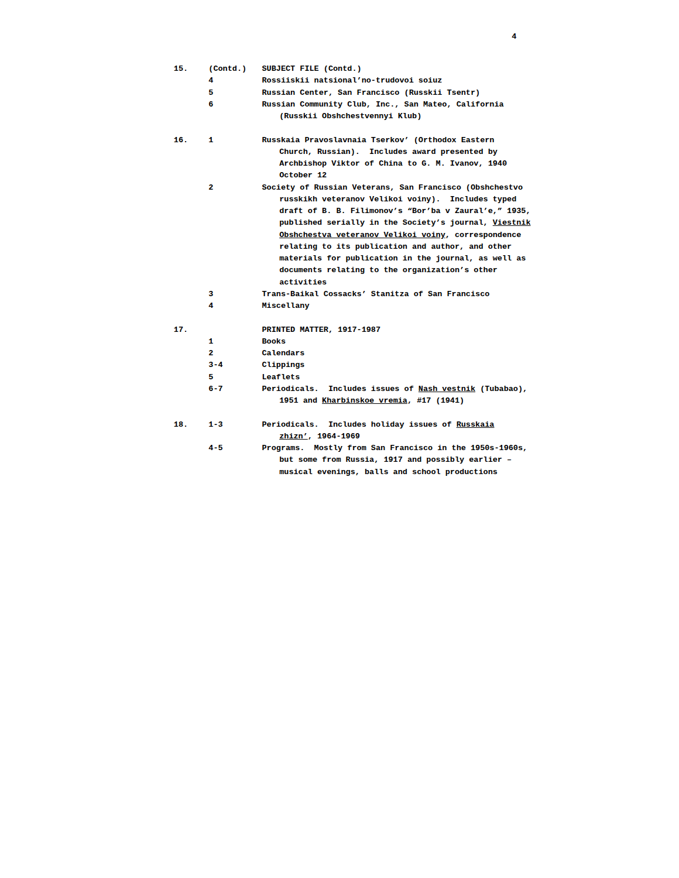4
| 15. | (Contd.) | SUBJECT FILE (Contd.) |
| | 4 | Rossiiskii natsional’no-trudovoi soiuz |
| | 5 | Russian Center, San Francisco (Russkii Tsentr) |
| | 6 | Russian Community Club, Inc., San Mateo, California (Russkii Obshchestvennyi Klub) |
| 16. | 1 | Russkaia Pravoslavnaia Tserkov’ (Orthodox Eastern Church, Russian). Includes award presented by Archbishop Viktor of China to G. M. Ivanov, 1940 October 12 |
| | 2 | Society of Russian Veterans, San Francisco (Obshchestvo russkikh veteranov Velikoi voiny). Includes typed draft of B. B. Filimonov’s “Bor’ba v Zaural’e,” 1935, published serially in the Society’s journal, Viestnik Obshchestva veteranov Velikoi voiny , correspondence relating to its publication and author, and other materials for publication in the journal, as well as documents relating to the organization’s other activities |
| | 3 | Trans-Baikal Cossacks’ Stanitza of San Francisco |
| | 4 | Miscellany |
| 17. | | PRINTED MATTER, 1917-1987 |
| | 1 | Books |
| | 2 | Calendars |
| | 3-4 | Clippings |
| | 5 | Leaflets |
| | 6-7 | Periodicals. Includes issues of Nash vestnik (Tubabao), 1951 and Kharbinskoe vremia , #17 (1941) |
| 18. | 1-3 | Periodicals. Includes holiday issues of Russkaia zhizn’ , 1964-1969 |
| | 4-5 | Programs. Mostly from San Francisco in the 1950s-1960s, but some from Russia, 1917 and possibly earlier – musical evenings, balls and school productions |